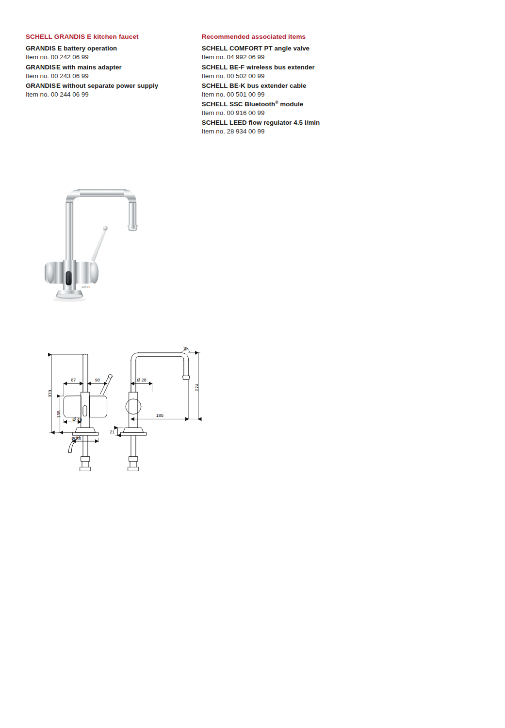SCHELL GRANDIS E kitchen faucet
GRANDIS E battery operation
Item no. 00 242 06 99
GRANDIS E with mains adapter
Item no. 00 243 06 99
GRANDIS E without separate power supply
Item no. 00 244 06 99
Recommended associated items
SCHELL COMFORT PT angle valve
Item no. 04 992 06 99
SCHELL BE-F wireless bus extender
Item no. 00 502 00 99
SCHELL BE-K bus extender cable
Item no. 00 501 00 99
SCHELL SSC Bluetooth® module
Item no. 00 916 00 99
SCHELL LEED flow regulator 4.5 l/min
Item no. 28 934 00 99
schell
370 135 87 98 Ø 28 Ø 48 Ø 56 185 274 21 45